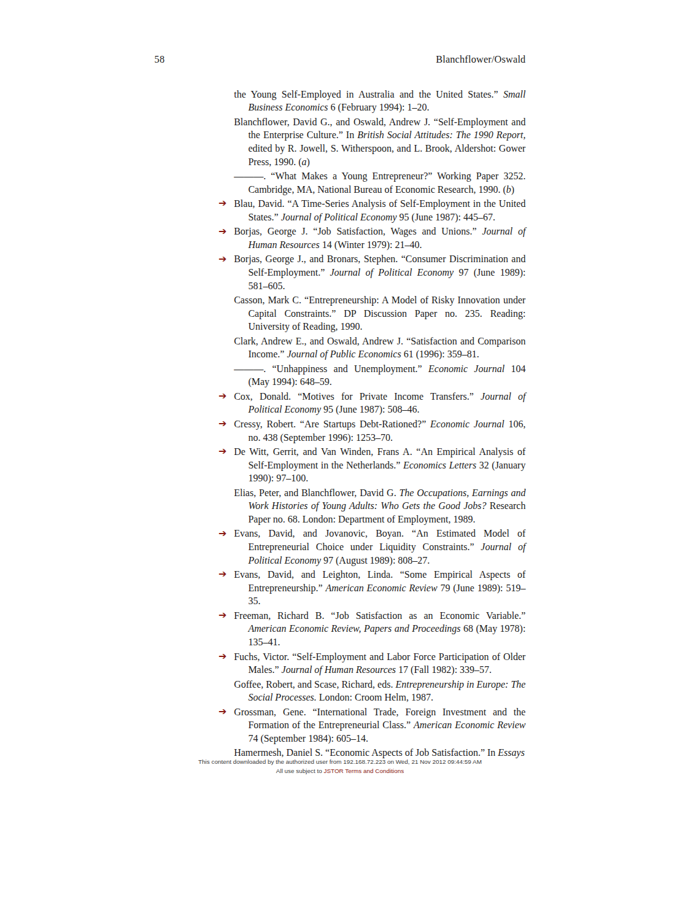58 Blanchflower/Oswald
the Young Self-Employed in Australia and the United States.” Small Business Economics 6 (February 1994): 1–20.
Blanchflower, David G., and Oswald, Andrew J. “Self-Employment and the Enterprise Culture.” In British Social Attitudes: The 1990 Report, edited by R. Jowell, S. Witherspoon, and L. Brook, Aldershot: Gower Press, 1990. (a)
———. “What Makes a Young Entrepreneur?” Working Paper 3252. Cambridge, MA, National Bureau of Economic Research, 1990. (b)
Blau, David. “A Time-Series Analysis of Self-Employment in the United States.” Journal of Political Economy 95 (June 1987): 445–67.
Borjas, George J. “Job Satisfaction, Wages and Unions.” Journal of Human Resources 14 (Winter 1979): 21–40.
Borjas, George J., and Bronars, Stephen. “Consumer Discrimination and Self-Employment.” Journal of Political Economy 97 (June 1989): 581–605.
Casson, Mark C. “Entrepreneurship: A Model of Risky Innovation under Capital Constraints.” DP Discussion Paper no. 235. Reading: University of Reading, 1990.
Clark, Andrew E., and Oswald, Andrew J. “Satisfaction and Comparison Income.” Journal of Public Economics 61 (1996): 359–81.
———. “Unhappiness and Unemployment.” Economic Journal 104 (May 1994): 648–59.
Cox, Donald. “Motives for Private Income Transfers.” Journal of Political Economy 95 (June 1987): 508–46.
Cressy, Robert. “Are Startups Debt-Rationed?” Economic Journal 106, no. 438 (September 1996): 1253–70.
De Witt, Gerrit, and Van Winden, Frans A. “An Empirical Analysis of Self-Employment in the Netherlands.” Economics Letters 32 (January 1990): 97–100.
Elias, Peter, and Blanchflower, David G. The Occupations, Earnings and Work Histories of Young Adults: Who Gets the Good Jobs? Research Paper no. 68. London: Department of Employment, 1989.
Evans, David, and Jovanovic, Boyan. “An Estimated Model of Entrepreneurial Choice under Liquidity Constraints.” Journal of Political Economy 97 (August 1989): 808–27.
Evans, David, and Leighton, Linda. “Some Empirical Aspects of Entrepreneurship.” American Economic Review 79 (June 1989): 519–35.
Freeman, Richard B. “Job Satisfaction as an Economic Variable.” American Economic Review, Papers and Proceedings 68 (May 1978): 135–41.
Fuchs, Victor. “Self-Employment and Labor Force Participation of Older Males.” Journal of Human Resources 17 (Fall 1982): 339–57.
Goffee, Robert, and Scase, Richard, eds. Entrepreneurship in Europe: The Social Processes. London: Croom Helm, 1987.
Grossman, Gene. “International Trade, Foreign Investment and the Formation of the Entrepreneurial Class.” American Economic Review 74 (September 1984): 605–14.
Hamermesh, Daniel S. “Economic Aspects of Job Satisfaction.” In Essays
This content downloaded by the authorized user from 192.168.72.223 on Wed, 21 Nov 2012 09:44:59 AM All use subject to JSTOR Terms and Conditions